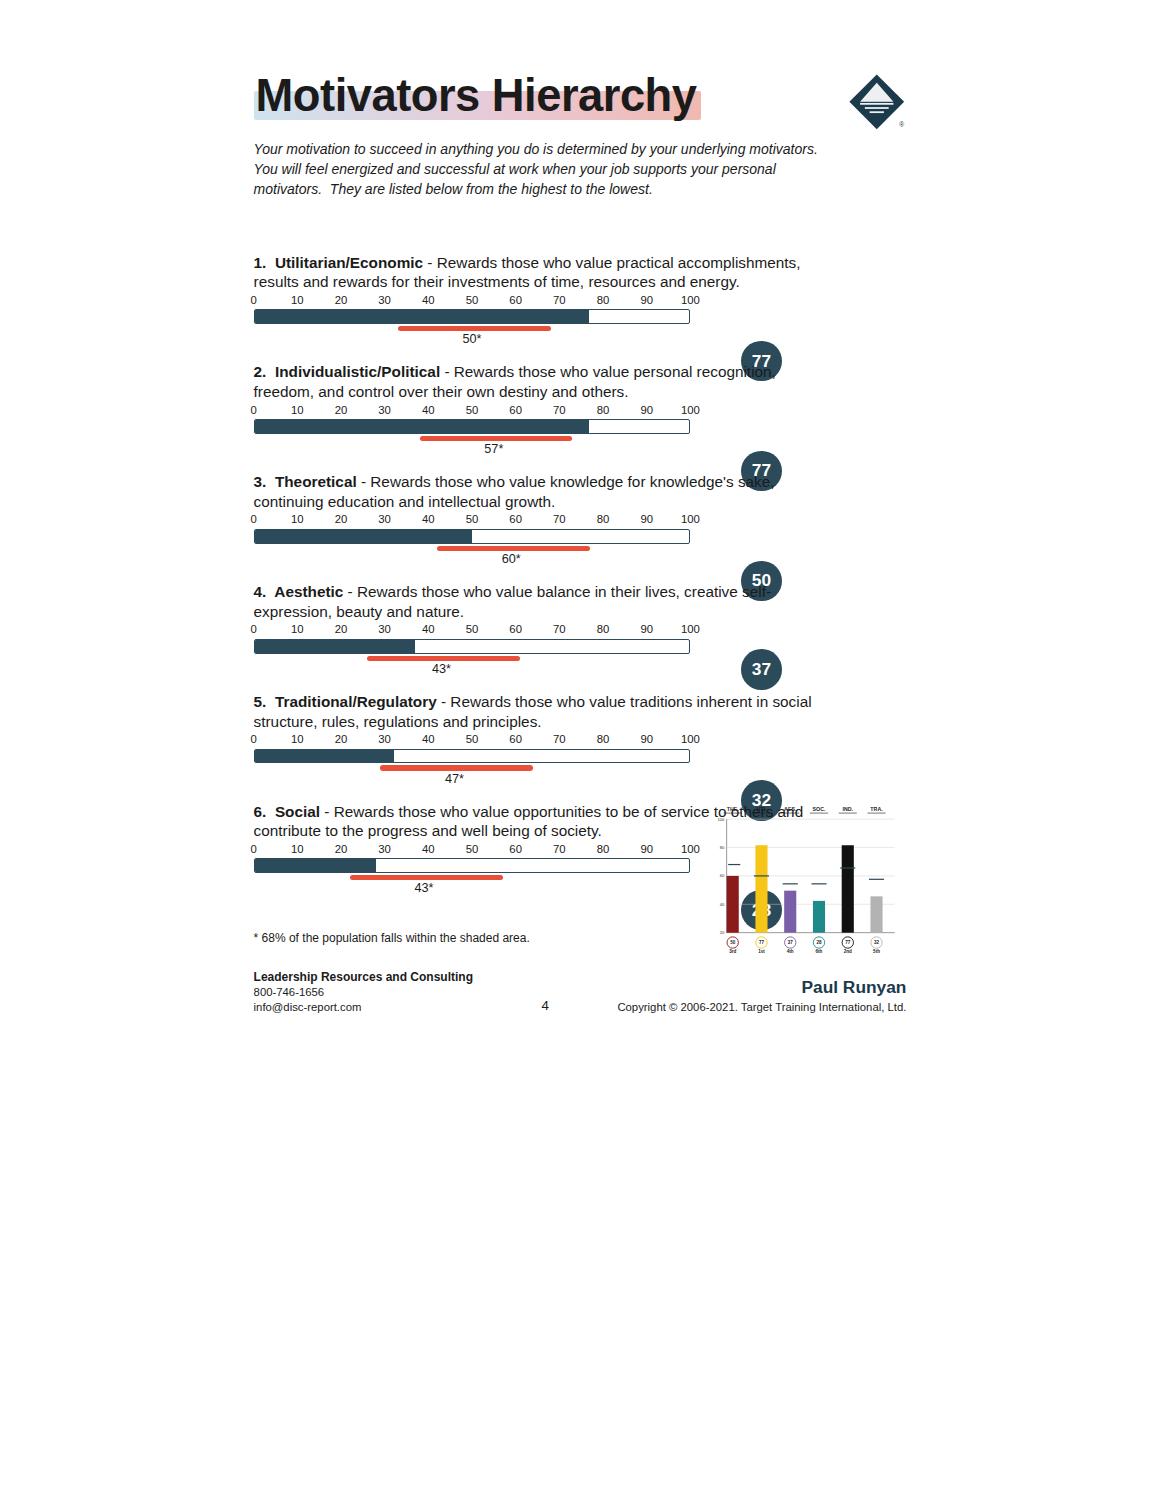®
Motivators Hierarchy
Your motivation to succeed in anything you do is determined by your underlying motivators. You will feel energized and successful at work when your job supports your personal motivators. They are listed below from the highest to the lowest.
1. Utilitarian/Economic - Rewards those who value practical accomplishments, results and rewards for their investments of time, resources and energy.
0 10 20 30 40 50 60 70 80 90 100
50*
77
2. Individualistic/Political - Rewards those who value personal recognition, freedom, and control over their own destiny and others.
0 10 20 30 40 50 60 70 80 90 100
57*
77
3. Theoretical - Rewards those who value knowledge for knowledge's sake, continuing education and intellectual growth.
0 10 20 30 40 50 60 70 80 90 100
60*
50
4. Aesthetic - Rewards those who value balance in their lives, creative self-expression, beauty and nature.
0 10 20 30 40 50 60 70 80 90 100
43*
37
5. Traditional/Regulatory - Rewards those who value traditions inherent in social structure, rules, regulations and principles.
0 10 20 30 40 50 60 70 80 90 100
47*
32
6. Social - Rewards those who value opportunities to be of service to others and contribute to the progress and well being of society.
0 10 20 30 40 50 60 70 80 90 100
43*
28
THE. UTI. AES. SOC. IND. TRA. 100 80 60 40 20 50 77 37 28 77 32 3rd 1st 4th 6th 2nd 5th
* 68% of the population falls within the shaded area.
Leadership Resources and Consulting
800-746-1656
info@disc-report.com
4
Paul Runyan Copyright © 2006-2021. Target Training International, Ltd.